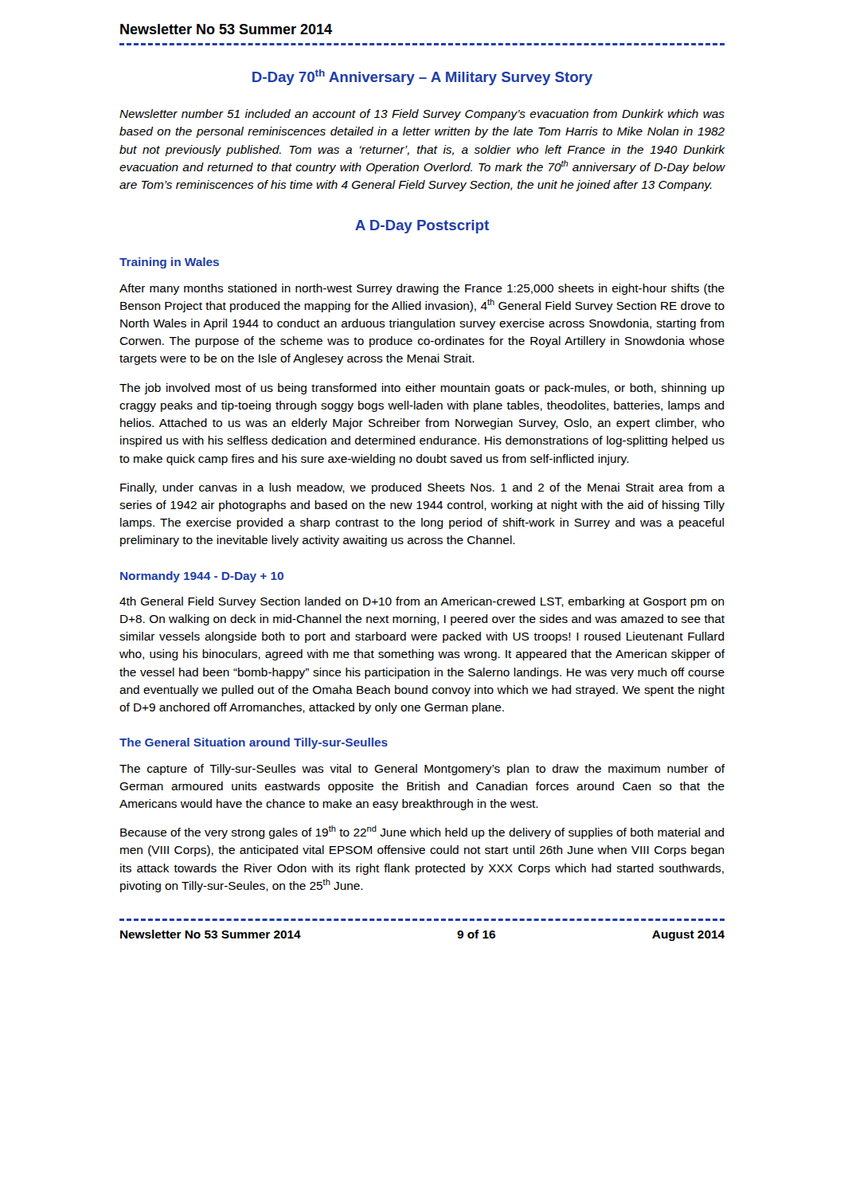Newsletter No 53 Summer 2014
D-Day 70th Anniversary – A Military Survey Story
Newsletter number 51 included an account of 13 Field Survey Company’s evacuation from Dunkirk which was based on the personal reminiscences detailed in a letter written by the late Tom Harris to Mike Nolan in 1982 but not previously published. Tom was a ‘returner’, that is, a soldier who left France in the 1940 Dunkirk evacuation and returned to that country with Operation Overlord. To mark the 70th anniversary of D-Day below are Tom’s reminiscences of his time with 4 General Field Survey Section, the unit he joined after 13 Company.
A D-Day Postscript
Training in Wales
After many months stationed in north-west Surrey drawing the France 1:25,000 sheets in eight-hour shifts (the Benson Project that produced the mapping for the Allied invasion), 4th General Field Survey Section RE drove to North Wales in April 1944 to conduct an arduous triangulation survey exercise across Snowdonia, starting from Corwen. The purpose of the scheme was to produce co-ordinates for the Royal Artillery in Snowdonia whose targets were to be on the Isle of Anglesey across the Menai Strait.
The job involved most of us being transformed into either mountain goats or pack-mules, or both, shinning up craggy peaks and tip-toeing through soggy bogs well-laden with plane tables, theodolites, batteries, lamps and helios. Attached to us was an elderly Major Schreiber from Norwegian Survey, Oslo, an expert climber, who inspired us with his selfless dedication and determined endurance. His demonstrations of log-splitting helped us to make quick camp fires and his sure axe-wielding no doubt saved us from self-inflicted injury.
Finally, under canvas in a lush meadow, we produced Sheets Nos. 1 and 2 of the Menai Strait area from a series of 1942 air photographs and based on the new 1944 control, working at night with the aid of hissing Tilly lamps. The exercise provided a sharp contrast to the long period of shift-work in Surrey and was a peaceful preliminary to the inevitable lively activity awaiting us across the Channel.
Normandy 1944 - D-Day + 10
4th General Field Survey Section landed on D+10 from an American-crewed LST, embarking at Gosport pm on D+8. On walking on deck in mid-Channel the next morning, I peered over the sides and was amazed to see that similar vessels alongside both to port and starboard were packed with US troops! I roused Lieutenant Fullard who, using his binoculars, agreed with me that something was wrong. It appeared that the American skipper of the vessel had been “bomb-happy” since his participation in the Salerno landings. He was very much off course and eventually we pulled out of the Omaha Beach bound convoy into which we had strayed. We spent the night of D+9 anchored off Arromanches, attacked by only one German plane.
The General Situation around Tilly-sur-Seulles
The capture of Tilly-sur-Seulles was vital to General Montgomery’s plan to draw the maximum number of German armoured units eastwards opposite the British and Canadian forces around Caen so that the Americans would have the chance to make an easy breakthrough in the west.
Because of the very strong gales of 19th to 22nd June which held up the delivery of supplies of both material and men (VIII Corps), the anticipated vital EPSOM offensive could not start until 26th June when VIII Corps began its attack towards the River Odon with its right flank protected by XXX Corps which had started southwards, pivoting on Tilly-sur-Seules, on the 25th June.
Newsletter No 53 Summer 2014 9 of 16 August 2014